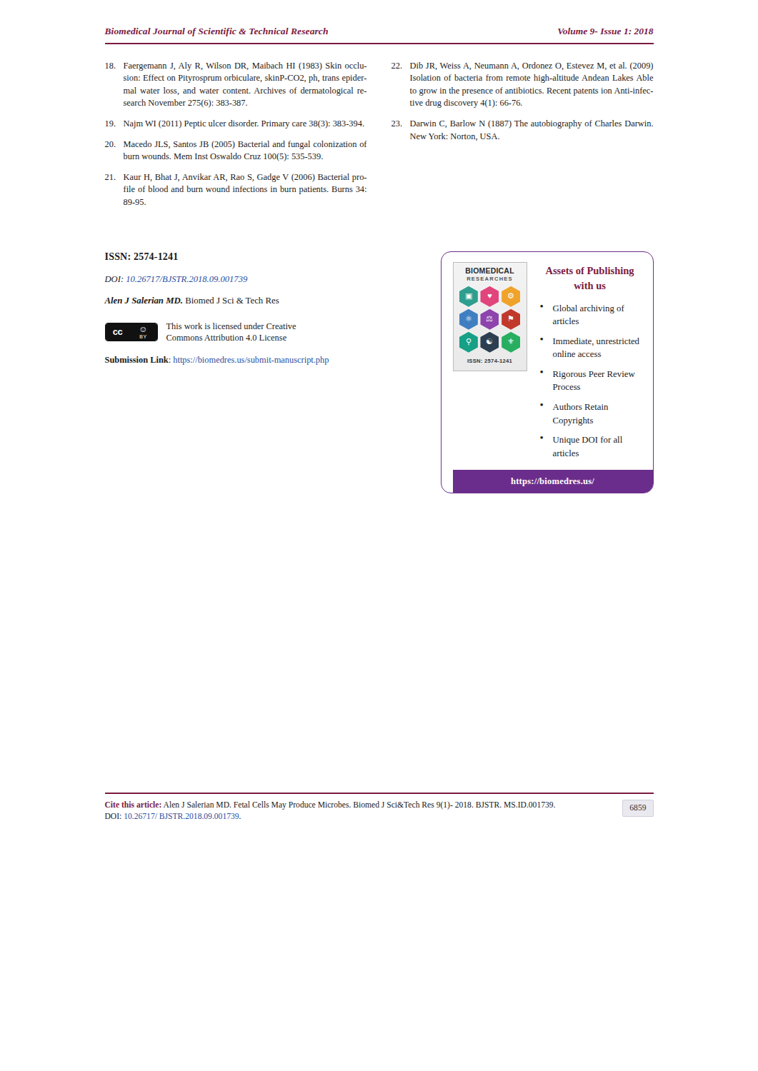Biomedical Journal of Scientific & Technical Research
Volume 9- Issue 1: 2018
18. Faergemann J, Aly R, Wilson DR, Maibach HI (1983) Skin occlusion: Effect on Pityrosprum orbiculare, skinP-CO2, ph, trans epidermal water loss, and water content. Archives of dermatological research November 275(6): 383-387.
19. Najm WI (2011) Peptic ulcer disorder. Primary care 38(3): 383-394.
20. Macedo JLS, Santos JB (2005) Bacterial and fungal colonization of burn wounds. Mem Inst Oswaldo Cruz 100(5): 535-539.
21. Kaur H, Bhat J, Anvikar AR, Rao S, Gadge V (2006) Bacterial profile of blood and burn wound infections in burn patients. Burns 34: 89-95.
22. Dib JR, Weiss A, Neumann A, Ordonez O, Estevez M, et al. (2009) Isolation of bacteria from remote high-altitude Andean Lakes Able to grow in the presence of antibiotics. Recent patents ion Anti-infective drug discovery 4(1): 66-76.
23. Darwin C, Barlow N (1887) The autobiography of Charles Darwin. New York: Norton, USA.
ISSN: 2574-1241
DOI: 10.26717/BJSTR.2018.09.001739
Alen J Salerian MD. Biomed J Sci & Tech Res
cc
☺ BY
This work is licensed under Creative
Commons Attribution 4.0 License
Submission Link: https://biomedres.us/submit-manuscript.php
BIOMEDICALRESEARCHES
▣
♥
⚙
⚛
⚖
⚑
⚲
☯
⚜
ISSN: 2574-1241
Assets of Publishing with us
Global archiving of articles
Immediate, unrestricted online access
Rigorous Peer Review Process
Authors Retain Copyrights
Unique DOI for all articles
https://biomedres.us/
Cite this article: Alen J Salerian MD. Fetal Cells May Produce Microbes. Biomed J Sci&Tech Res 9(1)- 2018. BJSTR. MS.ID.001739.
DOI: 10.26717/ BJSTR.2018.09.001739.
6859